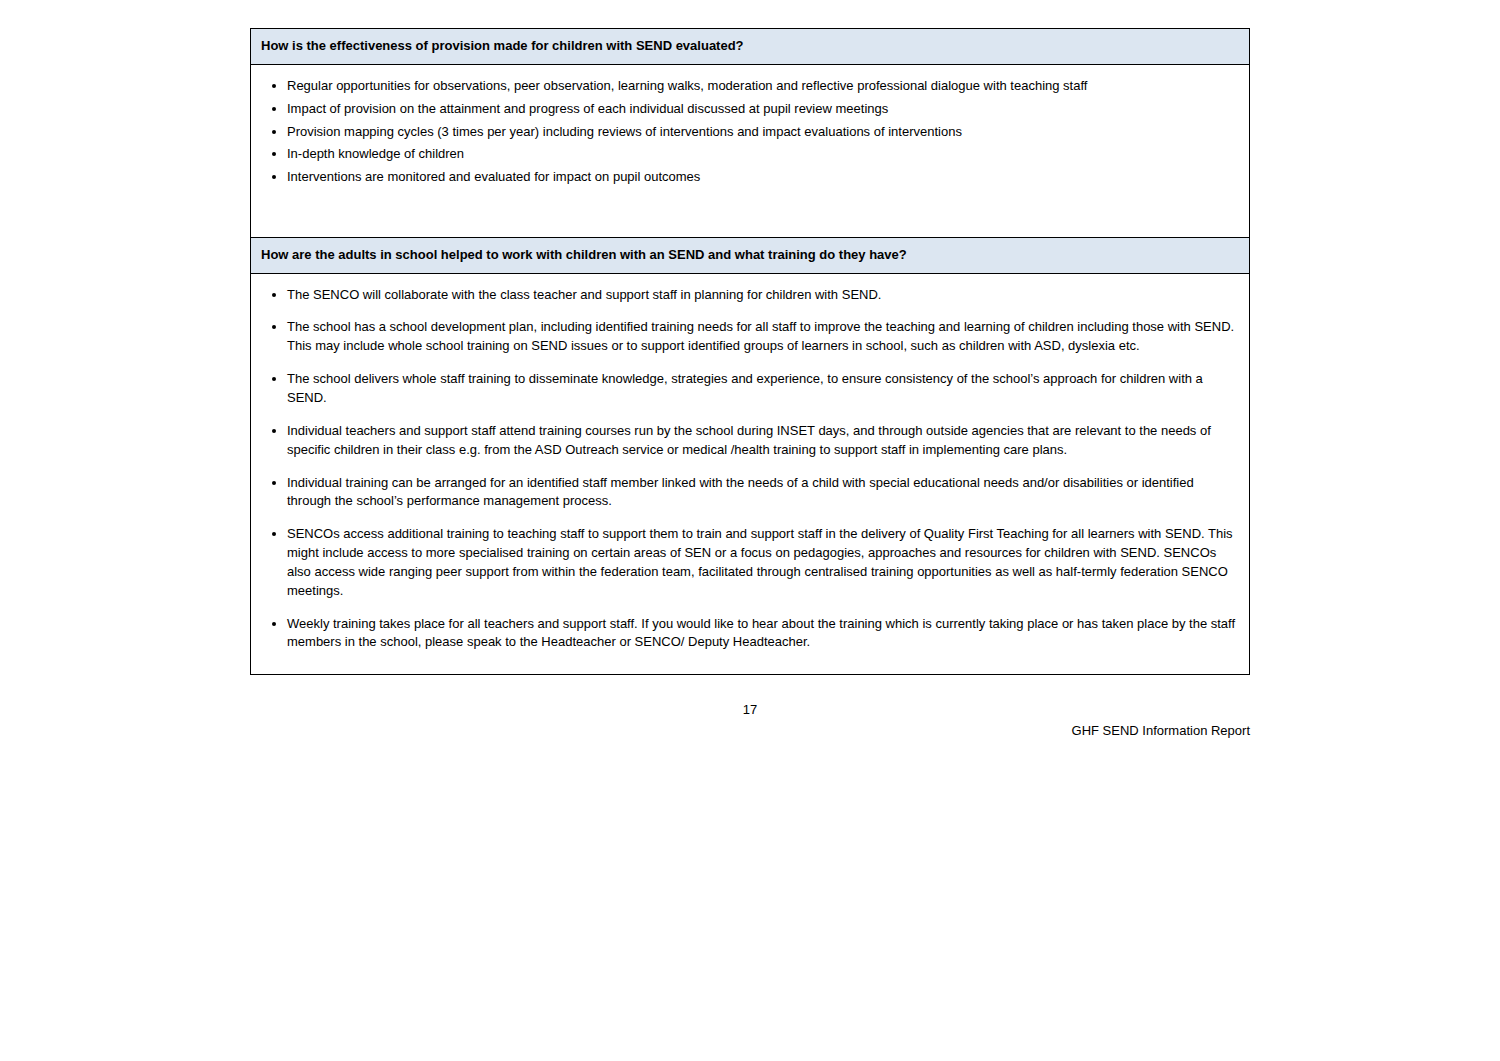| How is the effectiveness of provision made for children with SEND evaluated? |
| Regular opportunities for observations, peer observation, learning walks, moderation and reflective professional dialogue with teaching staff Impact of provision on the attainment and progress of each individual discussed at pupil review meetings Provision mapping cycles (3 times per year) including reviews of interventions and impact evaluations of interventions In-depth knowledge of children Interventions are monitored and evaluated for impact on pupil outcomes |
| How are the adults in school helped to work with children with an SEND and what training do they have? |
| The SENCO will collaborate with the class teacher and support staff in planning for children with SEND. The school has a school development plan, including identified training needs for all staff to improve the teaching and learning of children including those with SEND. This may include whole school training on SEND issues or to support identified groups of learners in school, such as children with ASD, dyslexia etc. The school delivers whole staff training to disseminate knowledge, strategies and experience, to ensure consistency of the school’s approach for children with a SEND. Individual teachers and support staff attend training courses run by the school during INSET days, and through outside agencies that are relevant to the needs of specific children in their class e.g. from the ASD Outreach service or medical /health training to support staff in implementing care plans. Individual training can be arranged for an identified staff member linked with the needs of a child with special educational needs and/or disabilities or identified through the school’s performance management process. SENCOs access additional training to teaching staff to support them to train and support staff in the delivery of Quality First Teaching for all learners with SEND. This might include access to more specialised training on certain areas of SEN or a focus on pedagogies, approaches and resources for children with SEND. SENCOs also access wide ranging peer support from within the federation team, facilitated through centralised training opportunities as well as half-termly federation SENCO meetings. Weekly training takes place for all teachers and support staff. If you would like to hear about the training which is currently taking place or has taken place by the staff members in the school, please speak to the Headteacher or SENCO/ Deputy Headteacher. |
17
GHF SEND Information Report